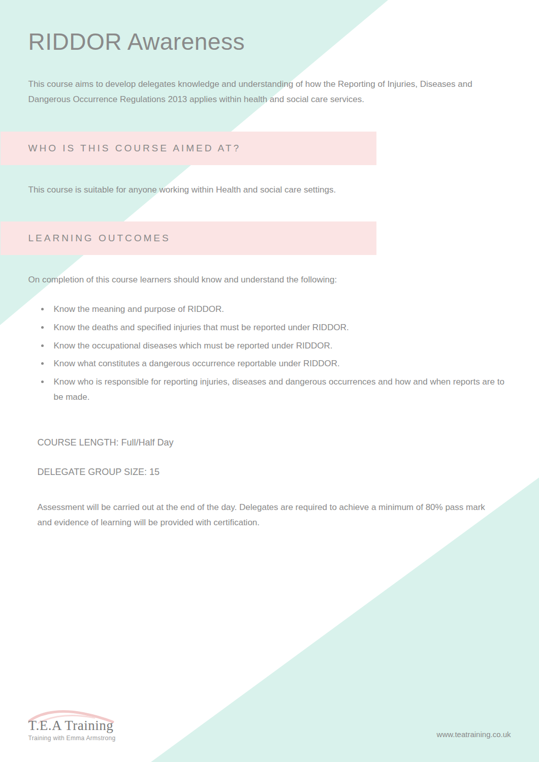RIDDOR Awareness
This course aims to develop delegates knowledge and understanding of how the Reporting of Injuries, Diseases and Dangerous Occurrence Regulations 2013 applies within health and social care services.
Who is this course aimed at?
This course is suitable for anyone working within Health and social care settings.
Learning Outcomes
On completion of this course learners should know and understand the following:
Know the meaning and purpose of RIDDOR.
Know the deaths and specified injuries that must be reported under RIDDOR.
Know the occupational diseases which must be reported under RIDDOR.
Know what constitutes a dangerous occurrence reportable under RIDDOR.
Know who is responsible for reporting injuries, diseases and dangerous occurrences and how and when reports are to be made.
COURSE LENGTH: Full/Half Day
DELEGATE GROUP SIZE: 15
Assessment will be carried out at the end of the day. Delegates are required to achieve a minimum of 80% pass mark and evidence of learning will be provided with certification.
T.E.A Training
Training with Emma Armstrong
www.teatraining.co.uk